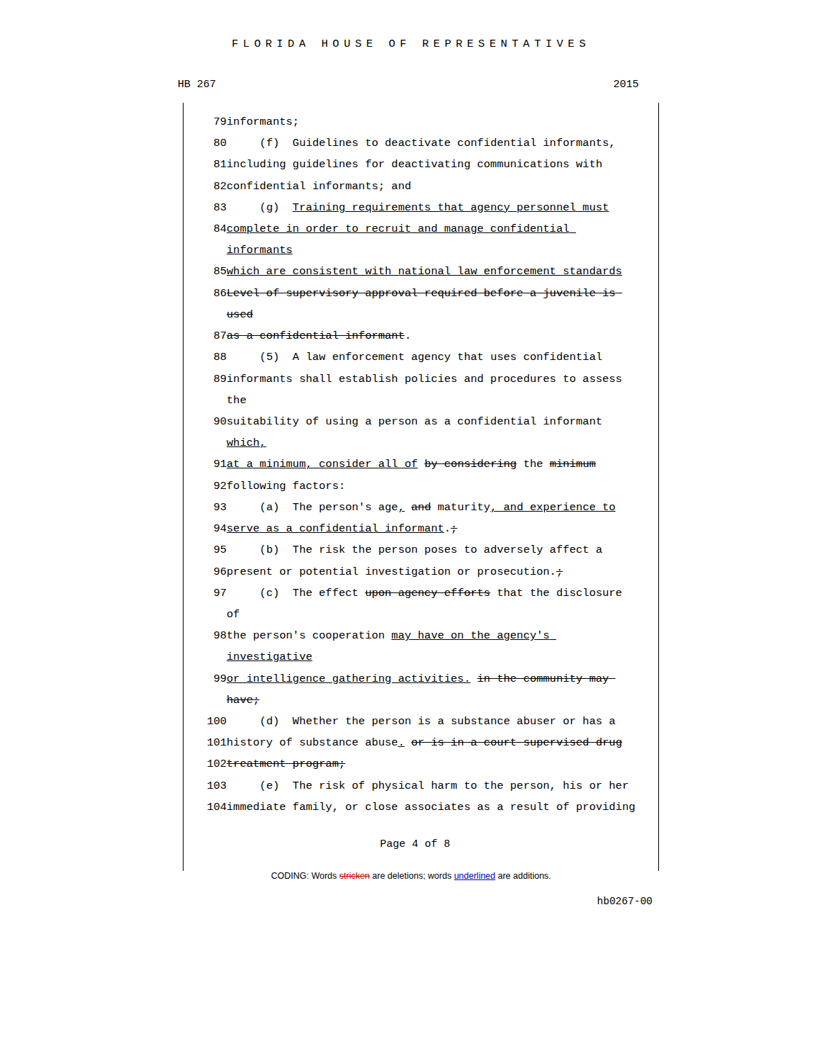FLORIDA HOUSE OF REPRESENTATIVES
HB 267 2015
| 79 | informants; |
| 80 | (f) Guidelines to deactivate confidential informants, |
| 81 | including guidelines for deactivating communications with |
| 82 | confidential informants; and |
| 83 | (g) Training requirements that agency personnel must |
| 84 | complete in order to recruit and manage confidential informants |
| 85 | which are consistent with national law enforcement standards |
| 86 | Level of supervisory approval required before a juvenile is used |
| 87 | as a confidential informant . |
| 88 | (5) A law enforcement agency that uses confidential |
| 89 | informants shall establish policies and procedures to assess the |
| 90 | suitability of using a person as a confidential informant which, |
| 91 | at a minimum, consider all of by considering the minimum |
| 92 | following factors: |
| 93 | (a) The person's age , and maturity , and experience to |
| 94 | serve as a confidential informant . ; |
| 95 | (b) The risk the person poses to adversely affect a |
| 96 | present or potential investigation or prosecution. ; |
| 97 | (c) The effect upon agency efforts that the disclosure of |
| 98 | the person's cooperation may have on the agency's investigative |
| 99 | or intelligence gathering activities. in the community may have; |
| 100 | (d) Whether the person is a substance abuser or has a |
| 101 | history of substance abuse . or is in a court-supervised drug |
| 102 | treatment program; |
| 103 | (e) The risk of physical harm to the person, his or her |
| 104 | immediate family, or close associates as a result of providing |
Page 4 of 8
CODING: Words stricken are deletions; words underlined are additions.
hb0267-00